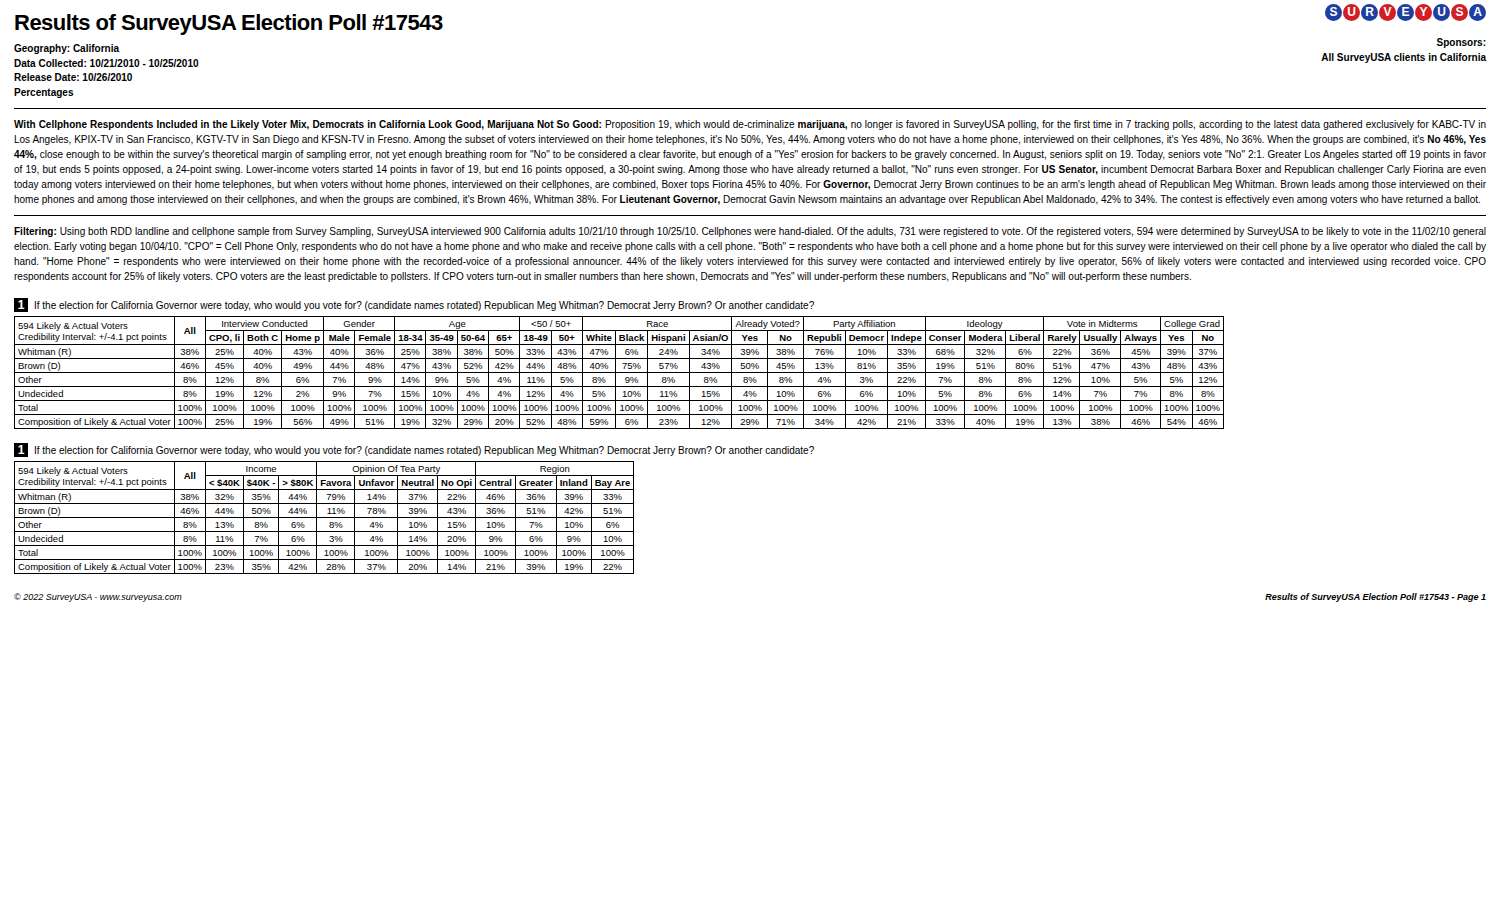Results of SurveyUSA Election Poll #17543
Geography: California
Data Collected: 10/21/2010 - 10/25/2010
Release Date: 10/26/2010
Percentages
SURVEYUSA
Sponsors:
All SurveyUSA clients in California
With Cellphone Respondents Included in the Likely Voter Mix, Democrats in California Look Good, Marijuana Not So Good: Proposition 19, which would de-criminalize marijuana, no longer is favored in SurveyUSA polling, for the first time in 7 tracking polls, according to the latest data gathered exclusively for KABC-TV in Los Angeles, KPIX-TV in San Francisco, KGTV-TV in San Diego and KFSN-TV in Fresno. Among the subset of voters interviewed on their home telephones, it's No 50%, Yes, 44%. Among voters who do not have a home phone, interviewed on their cellphones, it's Yes 48%, No 36%. When the groups are combined, it's No 46%, Yes 44%, close enough to be within the survey's theoretical margin of sampling error, not yet enough breathing room for "No" to be considered a clear favorite, but enough of a "Yes" erosion for backers to be gravely concerned. In August, seniors split on 19. Today, seniors vote "No" 2:1. Greater Los Angeles started off 19 points in favor of 19, but ends 5 points opposed, a 24-point swing. Lower-income voters started 14 points in favor of 19, but end 16 points opposed, a 30-point swing. Among those who have already returned a ballot, "No" runs even stronger. For US Senator, incumbent Democrat Barbara Boxer and Republican challenger Carly Fiorina are even today among voters interviewed on their home telephones, but when voters without home phones, interviewed on their cellphones, are combined, Boxer tops Fiorina 45% to 40%. For Governor, Democrat Jerry Brown continues to be an arm's length ahead of Republican Meg Whitman. Brown leads among those interviewed on their home phones and among those interviewed on their cellphones, and when the groups are combined, it's Brown 46%, Whitman 38%. For Lieutenant Governor, Democrat Gavin Newsom maintains an advantage over Republican Abel Maldonado, 42% to 34%. The contest is effectively even among voters who have returned a ballot.
Filtering: Using both RDD landline and cellphone sample from Survey Sampling, SurveyUSA interviewed 900 California adults 10/21/10 through 10/25/10. Cellphones were hand-dialed. Of the adults, 731 were registered to vote. Of the registered voters, 594 were determined by SurveyUSA to be likely to vote in the 11/02/10 general election. Early voting began 10/04/10. "CPO" = Cell Phone Only, respondents who do not have a home phone and who make and receive phone calls with a cell phone. "Both" = respondents who have both a cell phone and a home phone but for this survey were interviewed on their cell phone by a live operator who dialed the call by hand. "Home Phone" = respondents who were interviewed on their home phone with the recorded-voice of a professional announcer. 44% of the likely voters interviewed for this survey were contacted and interviewed entirely by live operator, 56% of likely voters were contacted and interviewed using recorded voice. CPO respondents account for 25% of likely voters. CPO voters are the least predictable to pollsters. If CPO voters turn-out in smaller numbers than here shown, Democrats and "Yes" will under-perform these numbers, Republicans and "No" will out-perform these numbers.
1 If the election for California Governor were today, who would you vote for? (candidate names rotated) Republican Meg Whitman? Democrat Jerry Brown? Or another candidate?
| 594 Likely & Actual Voters Credibility Interval: +/-4.1 pct points | All | Interview Conducted | Gender | Age | <50 / 50+ | Race | Already Voted? | Party Affiliation | Ideology | Vote in Midterms | College Grad |
| --- | --- | --- | --- | --- | --- | --- | --- | --- | --- | --- | --- |
| CPO, li | Both C | Home p | Male | Female | 18-34 | 35-49 | 50-64 | 65+ | 18-49 | 50+ | White | Black | Hispani | Asian/O | Yes | No | Republi | Democr | Indepe | Conser | Modera | Liberal | Rarely | Usually | Always | Yes | No |
| Whitman (R) | 38% | 25% | 40% | 43% | 40% | 36% | 25% | 38% | 38% | 50% | 33% | 43% | 47% | 6% | 24% | 34% | 39% | 38% | 76% | 10% | 33% | 68% | 32% | 6% | 22% | 36% | 45% | 39% | 37% |
| Brown (D) | 46% | 45% | 40% | 49% | 44% | 48% | 47% | 43% | 52% | 42% | 44% | 48% | 40% | 75% | 57% | 43% | 50% | 45% | 13% | 81% | 35% | 19% | 51% | 80% | 51% | 47% | 43% | 48% | 43% |
| Other | 8% | 12% | 8% | 6% | 7% | 9% | 14% | 9% | 5% | 4% | 11% | 5% | 8% | 9% | 8% | 8% | 8% | 8% | 4% | 3% | 22% | 7% | 8% | 8% | 12% | 10% | 5% | 5% | 12% |
| Undecided | 8% | 19% | 12% | 2% | 9% | 7% | 15% | 10% | 4% | 4% | 12% | 4% | 5% | 10% | 11% | 15% | 4% | 10% | 6% | 6% | 10% | 5% | 8% | 6% | 14% | 7% | 7% | 8% | 8% |
| Total | 100% | 100% | 100% | 100% | 100% | 100% | 100% | 100% | 100% | 100% | 100% | 100% | 100% | 100% | 100% | 100% | 100% | 100% | 100% | 100% | 100% | 100% | 100% | 100% | 100% | 100% | 100% | 100% | 100% |
| Composition of Likely & Actual Voter | 100% | 25% | 19% | 56% | 49% | 51% | 19% | 32% | 29% | 20% | 52% | 48% | 59% | 6% | 23% | 12% | 29% | 71% | 34% | 42% | 21% | 33% | 40% | 19% | 13% | 38% | 46% | 54% | 46% |
1 If the election for California Governor were today, who would you vote for? (candidate names rotated) Republican Meg Whitman? Democrat Jerry Brown? Or another candidate?
| 594 Likely & Actual Voters Credibility Interval: +/-4.1 pct points | All | Income | Opinion Of Tea Party | Region |
| --- | --- | --- | --- | --- |
| < $40K | $40K - | > $80K | Favora | Unfavor | Neutral | No Opi | Central | Greater | Inland | Bay Are |
| Whitman (R) | 38% | 32% | 35% | 44% | 79% | 14% | 37% | 22% | 46% | 36% | 39% | 33% |
| Brown (D) | 46% | 44% | 50% | 44% | 11% | 78% | 39% | 43% | 36% | 51% | 42% | 51% |
| Other | 8% | 13% | 8% | 6% | 8% | 4% | 10% | 15% | 10% | 7% | 10% | 6% |
| Undecided | 8% | 11% | 7% | 6% | 3% | 4% | 14% | 20% | 9% | 6% | 9% | 10% |
| Total | 100% | 100% | 100% | 100% | 100% | 100% | 100% | 100% | 100% | 100% | 100% | 100% |
| Composition of Likely & Actual Voter | 100% | 23% | 35% | 42% | 28% | 37% | 20% | 14% | 21% | 39% | 19% | 22% |
© 2022 SurveyUSA - www.surveyusa.com
Results of SurveyUSA Election Poll #17543 - Page 1